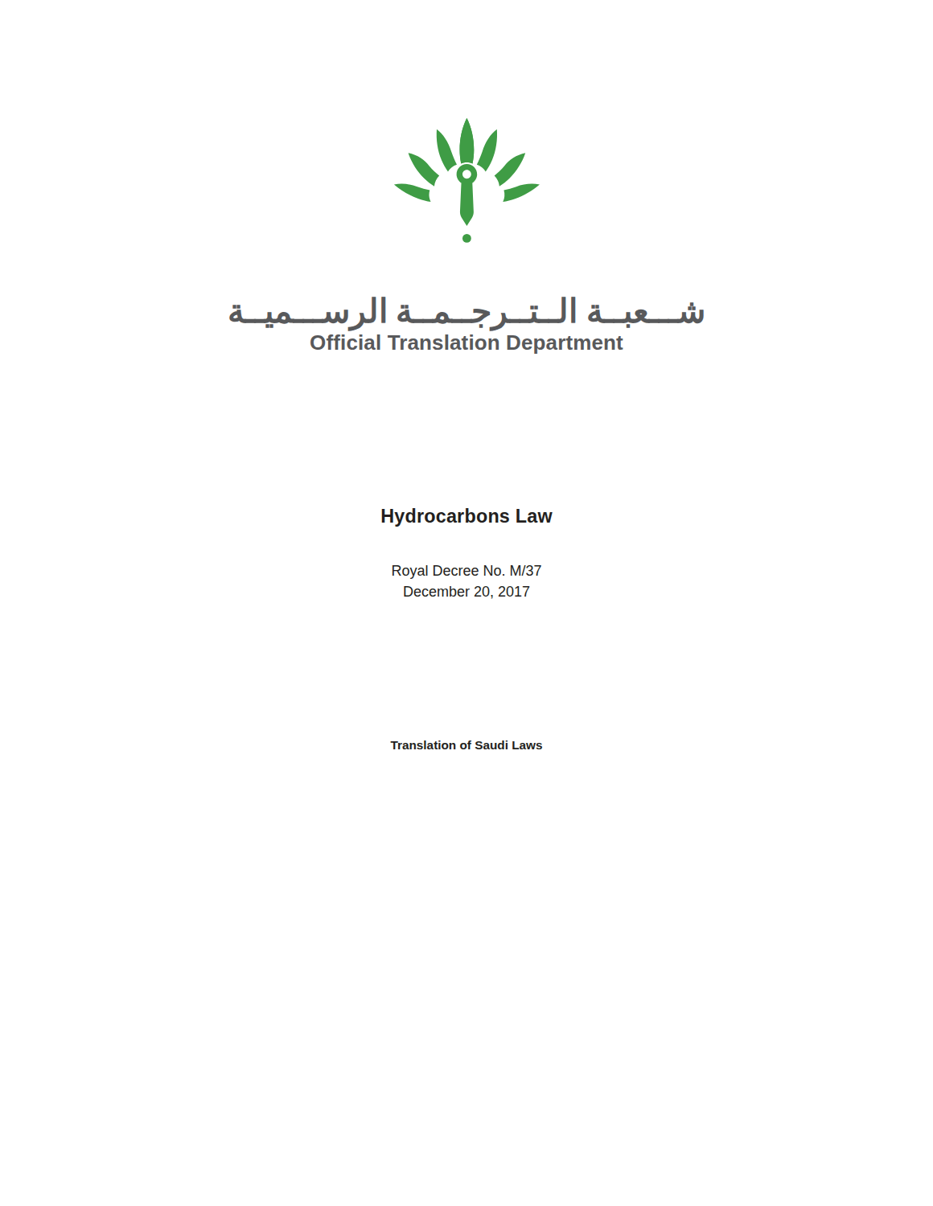شـــعبــة الــتــرجــمــة الرســـميــة
Official Translation Department
Hydrocarbons Law
Royal Decree No. M/37
December 20, 2017
Translation of Saudi Laws